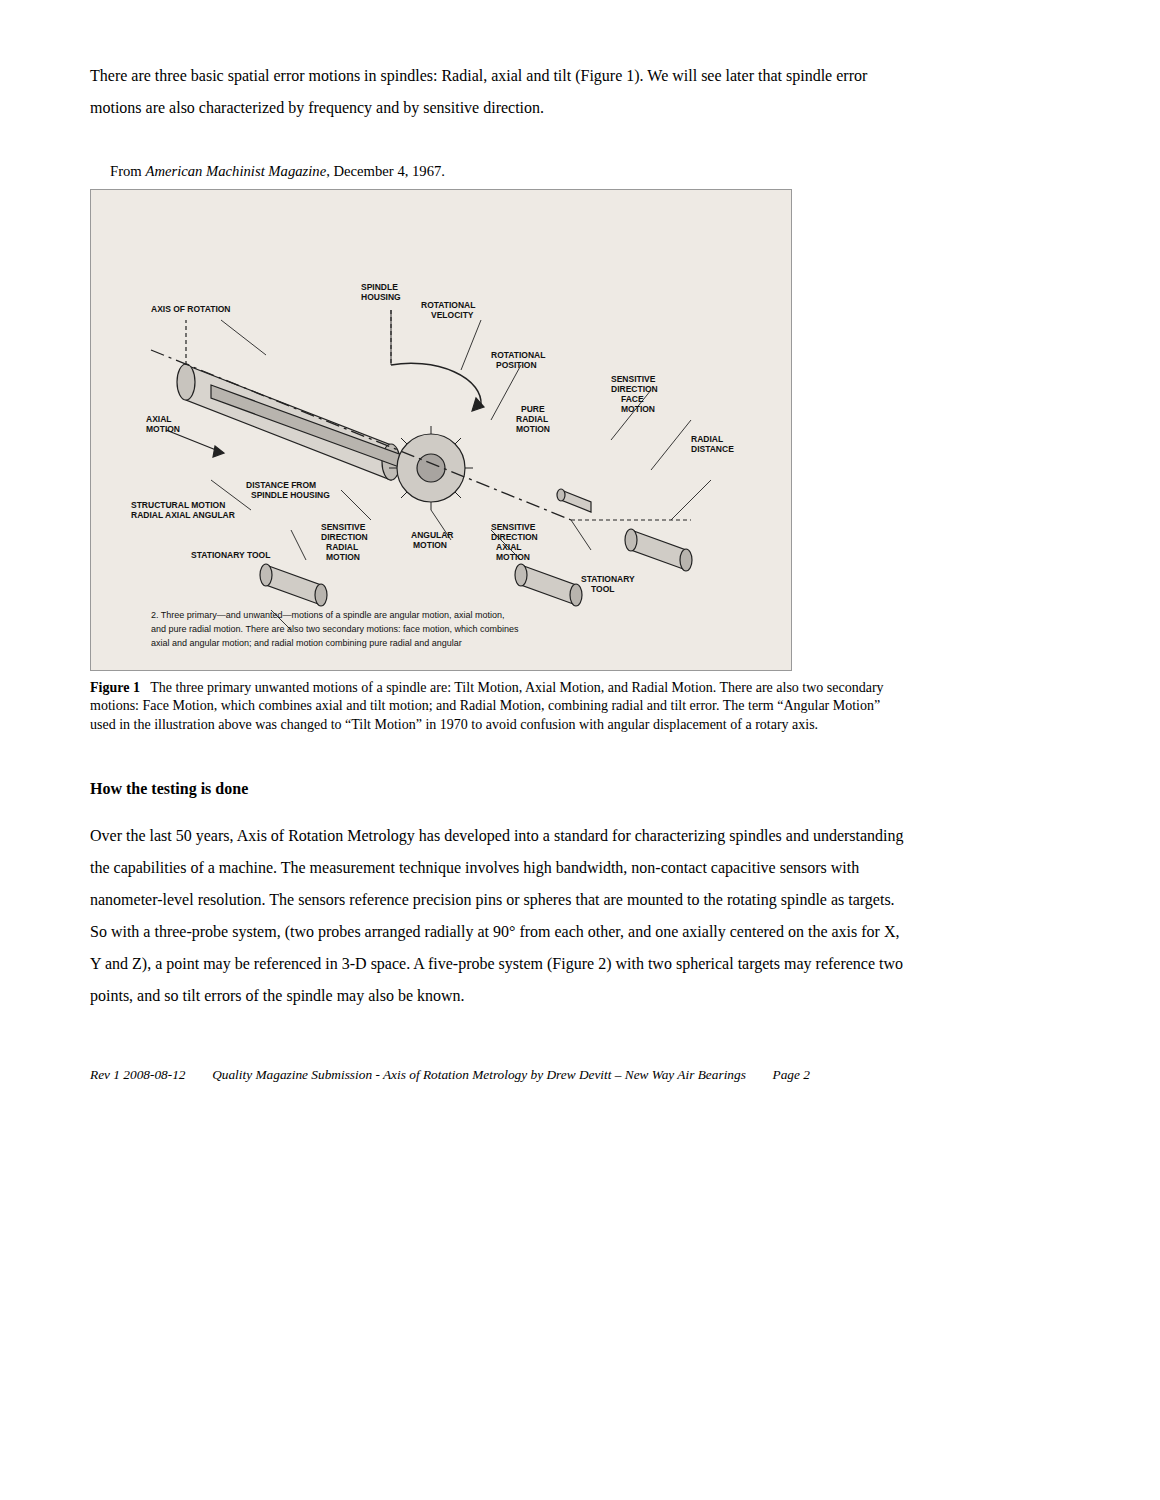There are three basic spatial error motions in spindles: Radial, axial and tilt (Figure 1). We will see later that spindle error motions are also characterized by frequency and by sensitive direction.
From American Machinist Magazine, December 4, 1967.
AXIS OF ROTATION SPINDLE HOUSING ROTATIONAL VELOCITY AXIAL MOTION ROTATIONAL POSITION SENSITIVE DIRECTION FACE MOTION PURE RADIAL MOTION RADIAL DISTANCE DISTANCE FROM SPINDLE HOUSING STRUCTURAL MOTION RADIAL AXIAL ANGULAR SENSITIVE DIRECTION RADIAL MOTION ANGULAR MOTION SENSITIVE DIRECTION AXIAL MOTION STATIONARY TOOL STATIONARY TOOL 2. Three primary—and unwanted—motions of a spindle are angular motion, axial motion, and pure radial motion. There are also two secondary motions: face motion, which combines axial and angular motion; and radial motion combining pure radial and angular
Figure 1 The three primary unwanted motions of a spindle are: Tilt Motion, Axial Motion, and Radial Motion. There are also two secondary motions: Face Motion, which combines axial and tilt motion; and Radial Motion, combining radial and tilt error. The term “Angular Motion” used in the illustration above was changed to “Tilt Motion” in 1970 to avoid confusion with angular displacement of a rotary axis.
How the testing is done
Over the last 50 years, Axis of Rotation Metrology has developed into a standard for characterizing spindles and understanding the capabilities of a machine. The measurement technique involves high bandwidth, non-contact capacitive sensors with nanometer-level resolution. The sensors reference precision pins or spheres that are mounted to the rotating spindle as targets. So with a three-probe system, (two probes arranged radially at 90° from each other, and one axially centered on the axis for X, Y and Z), a point may be referenced in 3-D space. A five-probe system (Figure 2) with two spherical targets may reference two points, and so tilt errors of the spindle may also be known.
Rev 1 2008-08-12 Quality Magazine Submission - Axis of Rotation Metrology by Drew Devitt – New Way Air Bearings Page 2